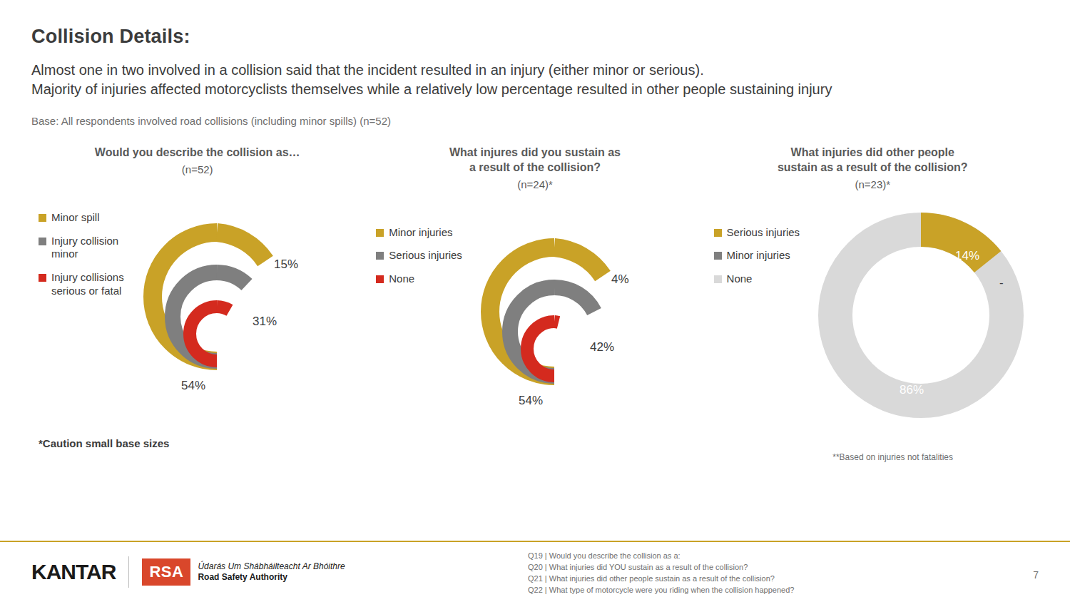Collision Details:
Almost one in two involved in a collision said that the incident resulted in an injury (either minor or serious).
Majority of injuries affected motorcyclists themselves while a relatively low percentage resulted in other people sustaining injury
Base: All respondents involved road collisions (including minor spills) (n=52)
Would you describe the collision as…
(n=52)
Minor spill
Injury collision minor
Injury collisions serious or fatal
15% 31% 54%
What injures did you sustain as
a result of the collision?
(n=24)*
Minor injuries
Serious injuries
None
4% 42% 54%
What injuries did other people
sustain as a result of the collision?
(n=23)*
Serious injuries
Minor injuries
None
14% - 86%
*Caution small base sizes
**Based on injuries not fatalities
KANTAR
RSA
Údarás Um Shábháilteacht Ar Bhóithre
Road Safety Authority
Q19 | Would you describe the collision as a:
Q20 | What injuries did YOU sustain as a result of the collision?
Q21 | What injuries did other people sustain as a result of the collision?
Q22 | What type of motorcycle were you riding when the collision happened?
7